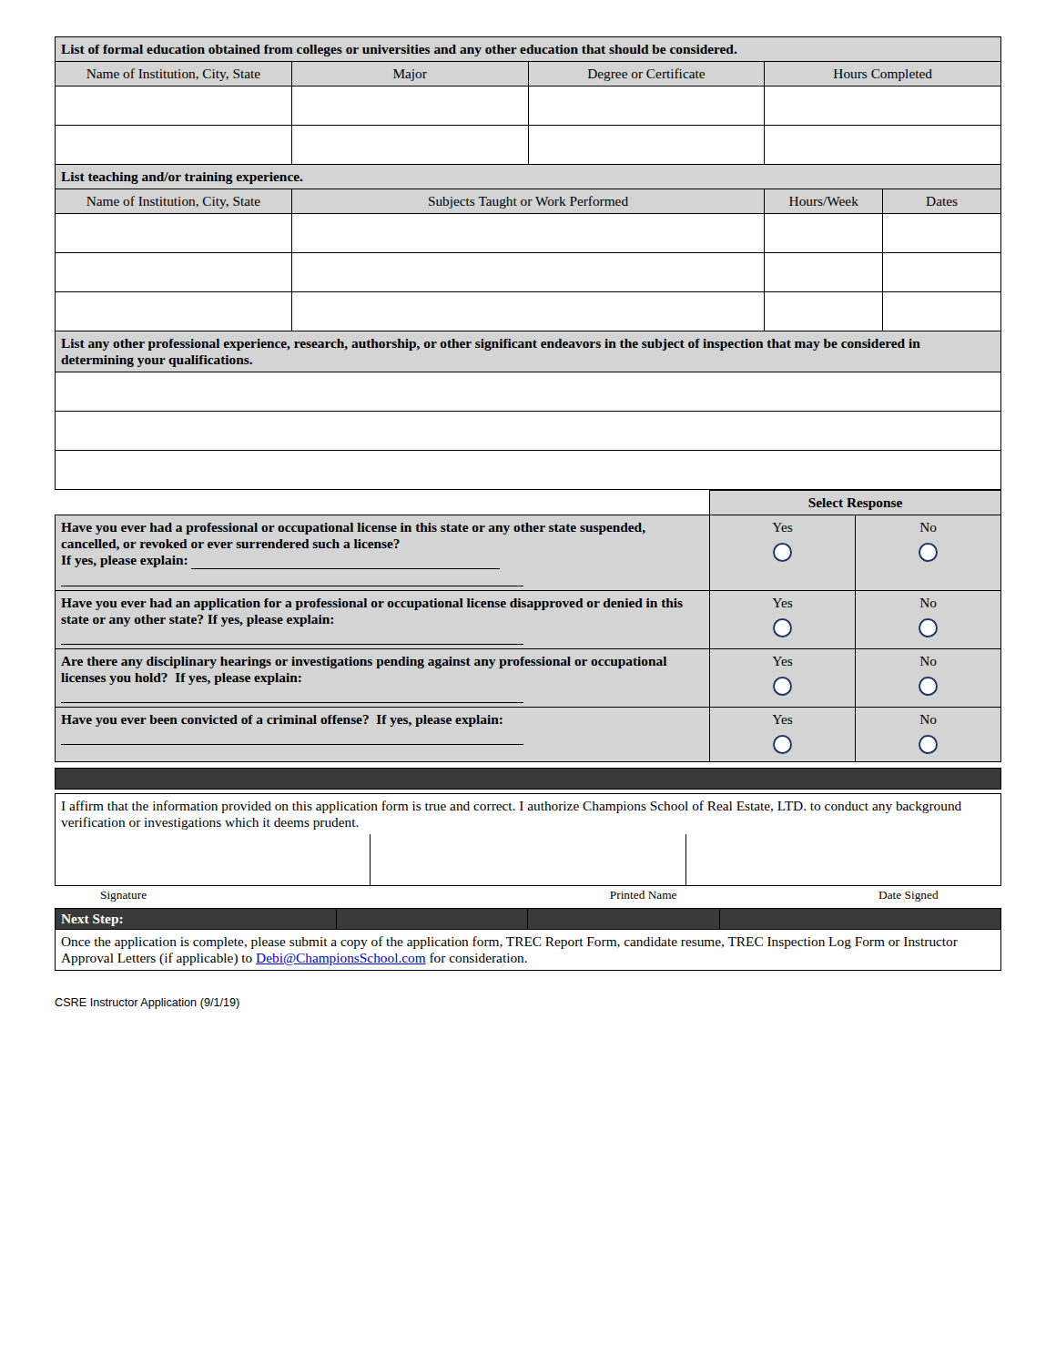| List of formal education obtained from colleges or universities and any other education that should be considered. |
| Name of Institution, City, State | Major | Degree or Certificate | Hours Completed |
| List teaching and/or training experience. |
| Name of Institution, City, State | Subjects Taught or Work Performed | / Hours/Week / Dates / |
| List any other professional experience, research, authorship, or other significant endeavors in the subject of inspection that may be considered in determining your qualifications. |
| | Select Response |
| Have you ever had a professional or occupational license in this state or any other state suspended, cancelled, or revoked or ever surrendered such a license? If yes, please explain: | Yes | No |
| Have you ever had an application for a professional or occupational license disapproved or denied in this state or any other state? If yes, please explain: | Yes | No |
| Are there any disciplinary hearings or investigations pending against any professional or occupational licenses you hold? If yes, please explain: | Yes | No |
| Have you ever been convicted of a criminal offense? If yes, please explain: | Yes | No |
| I affirm that the information provided on this application form is true and correct. I authorize Champions School of Real Estate, LTD. to conduct any background verification or investigations which it deems prudent. |
| Signature | Printed Name | Date Signed |
| Next Step: | | | |
| Once the application is complete, please submit a copy of the application form, TREC Report Form, candidate resume, TREC Inspection Log Form or Instructor Approval Letters (if applicable) to Debi@ChampionsSchool.com for consideration. |
CSRE Instructor Application (9/1/19)